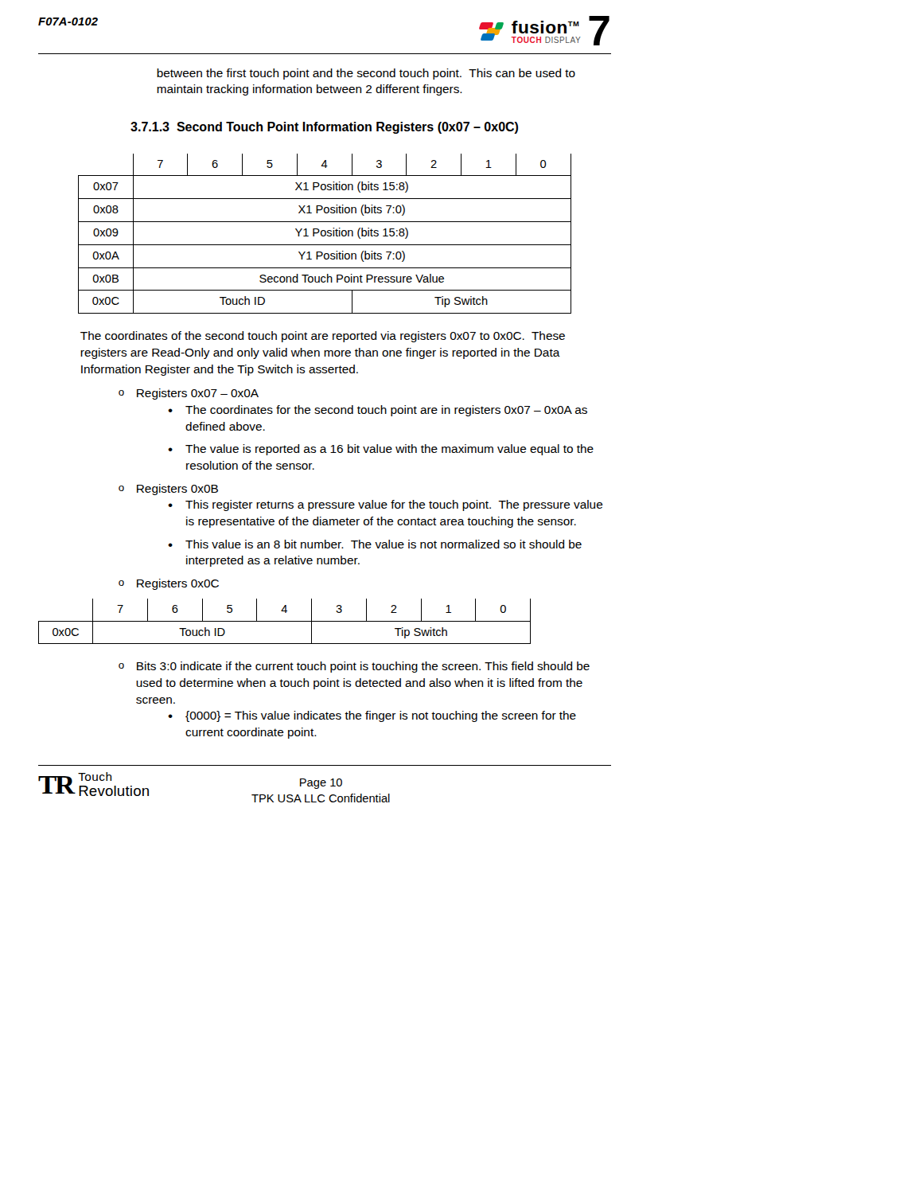F07A-0102
fusionTM
TOUCH DISPLAY
7
between the first touch point and the second touch point. This can be used to maintain tracking information between 2 different fingers.
3.7.1.3 Second Touch Point Information Registers (0x07 – 0x0C)
| | 7 | 6 | 5 | 4 | 3 | 2 | 1 | 0 |
| --- | --- | --- | --- | --- | --- | --- | --- | --- |
| 0x07 | X1 Position (bits 15:8) |
| 0x08 | X1 Position (bits 7:0) |
| 0x09 | Y1 Position (bits 15:8) |
| 0x0A | Y1 Position (bits 7:0) |
| 0x0B | Second Touch Point Pressure Value |
| 0x0C | Touch ID | Tip Switch |
The coordinates of the second touch point are reported via registers 0x07 to 0x0C. These registers are Read-Only and only valid when more than one finger is reported in the Data Information Register and the Tip Switch is asserted.
Registers 0x07 – 0x0A
The coordinates for the second touch point are in registers 0x07 – 0x0A as defined above.
The value is reported as a 16 bit value with the maximum value equal to the resolution of the sensor.
Registers 0x0B
This register returns a pressure value for the touch point. The pressure value is representative of the diameter of the contact area touching the sensor.
This value is an 8 bit number. The value is not normalized so it should be interpreted as a relative number.
Registers 0x0C
| | 7 | 6 | 5 | 4 | 3 | 2 | 1 | 0 |
| --- | --- | --- | --- | --- | --- | --- | --- | --- |
| 0x0C | Touch ID | Tip Switch |
Bits 3:0 indicate if the current touch point is touching the screen. This field should be used to determine when a touch point is detected and also when it is lifted from the screen.
{0000} = This value indicates the finger is not touching the screen for the current coordinate point.
TR
Touch Revolution
Page 10
TPK USA LLC Confidential